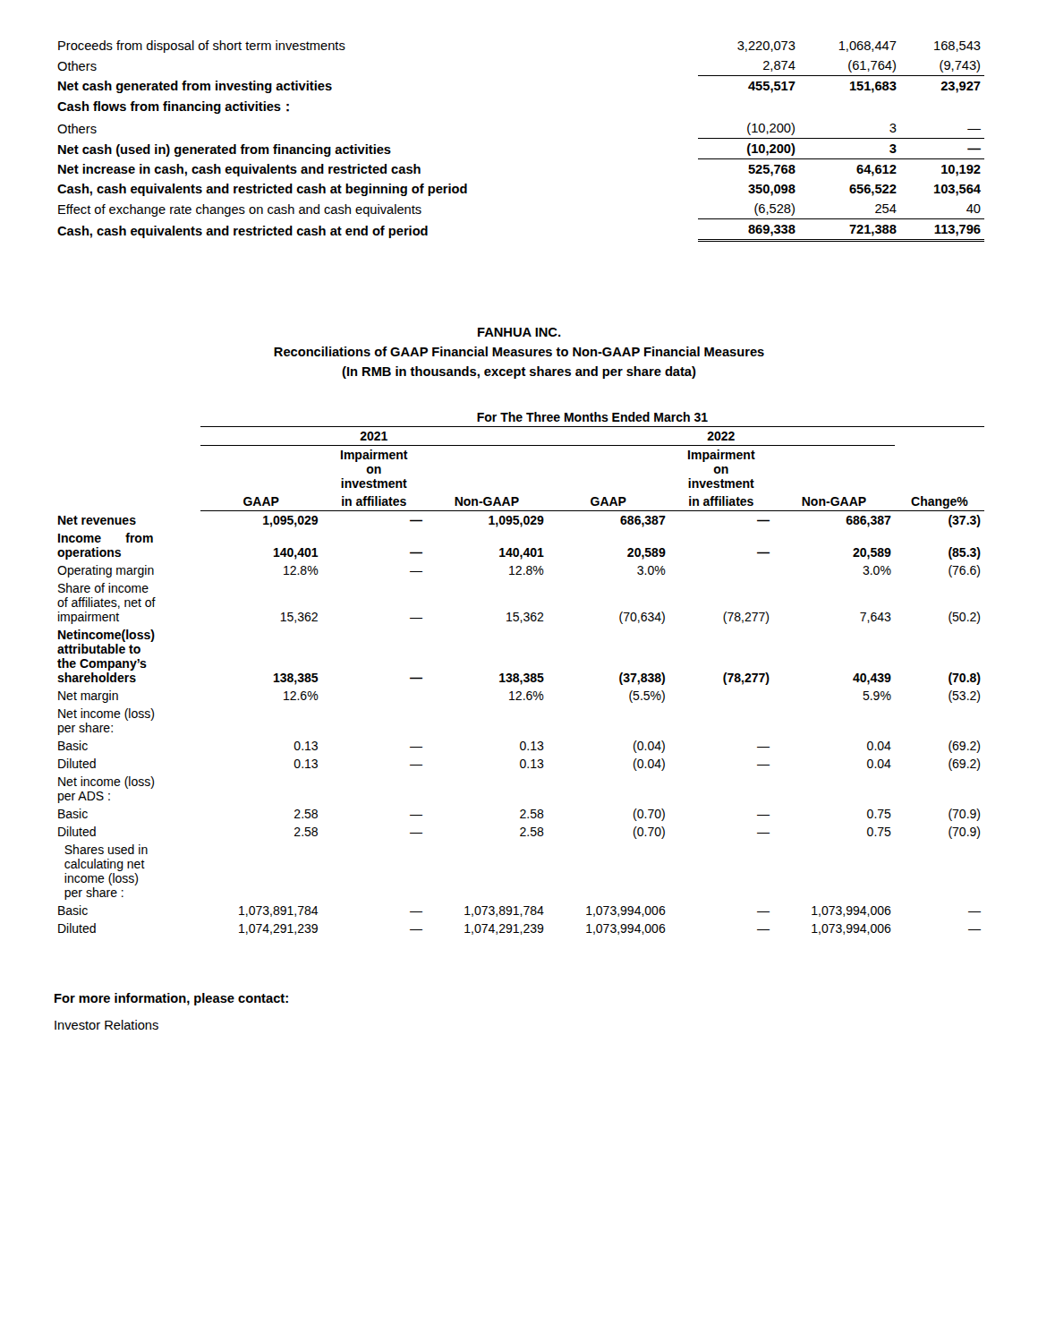| Proceeds from disposal of short term investments | 3,220,073 | 1,068,447 | 168,543 |
| Others | 2,874 | (61,764) | (9,743) |
| Net cash generated from investing activities | 455,517 | 151,683 | 23,927 |
| Cash flows from financing activities： | | | |
| Others | (10,200) | 3 | — |
| Net cash (used in) generated from financing activities | (10,200) | 3 | — |
| Net increase in cash, cash equivalents and restricted cash | 525,768 | 64,612 | 10,192 |
| Cash, cash equivalents and restricted cash at beginning of period | 350,098 | 656,522 | 103,564 |
| Effect of exchange rate changes on cash and cash equivalents | (6,528) | 254 | 40 |
| Cash, cash equivalents and restricted cash at end of period | 869,338 | 721,388 | 113,796 |
FANHUA INC.
Reconciliations of GAAP Financial Measures to Non-GAAP Financial Measures
(In RMB in thousands, except shares and per share data)
| | For The Three Months Ended March 31 |
| | 2021 | 2022 | |
| | | Impairment on investment | | | Impairment on investment | | |
| | GAAP | in affiliates | Non-GAAP | GAAP | in affiliates | Non-GAAP | Change% |
| Net revenues | 1,095,029 | — | 1,095,029 | 686,387 | — | 686,387 | (37.3) |
| Income from operations | 140,401 | — | 140,401 | 20,589 | — | 20,589 | (85.3) |
| Operating margin | 12.8% | — | 12.8% | 3.0% | | 3.0% | (76.6) |
| Share of income of affiliates, net of impairment | 15,362 | — | 15,362 | (70,634) | (78,277) | 7,643 | (50.2) |
| Netincome(loss) attributable to the Company’s shareholders | 138,385 | — | 138,385 | (37,838) | (78,277) | 40,439 | (70.8) |
| Net margin | 12.6% | | 12.6% | (5.5%) | | 5.9% | (53.2) |
| Net income (loss) per share: | | | | | | | |
| Basic | 0.13 | — | 0.13 | (0.04) | — | 0.04 | (69.2) |
| Diluted | 0.13 | — | 0.13 | (0.04) | — | 0.04 | (69.2) |
| Net income (loss) per ADS : | | | | | | | |
| Basic | 2.58 | — | 2.58 | (0.70) | — | 0.75 | (70.9) |
| Diluted | 2.58 | — | 2.58 | (0.70) | — | 0.75 | (70.9) |
| Shares used in calculating net income (loss) per share : | | | | | | | |
| Basic | 1,073,891,784 | — | 1,073,891,784 | 1,073,994,006 | — | 1,073,994,006 | — |
| Diluted | 1,074,291,239 | — | 1,074,291,239 | 1,073,994,006 | — | 1,073,994,006 | — |
For more information, please contact:
Investor Relations